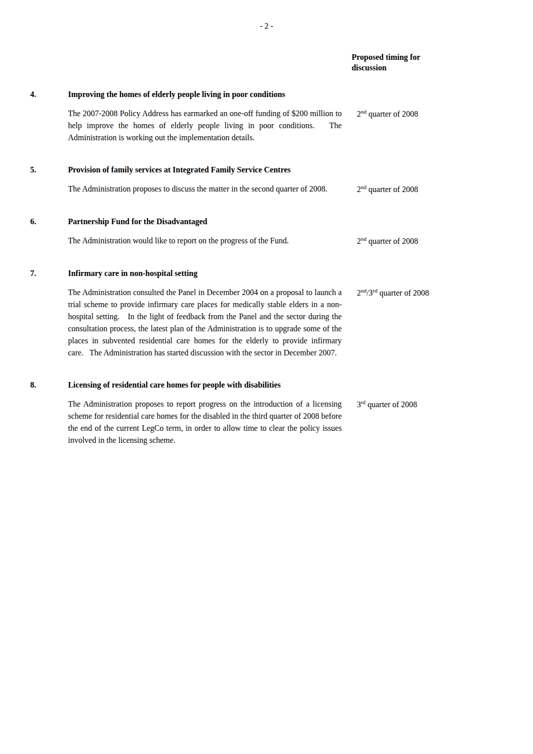- 2 -
Proposed timing for
discussion
4.
Improving the homes of elderly people living in poor conditions
The 2007-2008 Policy Address has earmarked an one-off funding of $200 million to help improve the homes of elderly people living in poor conditions. The Administration is working out the implementation details.
2nd quarter of 2008
5.
Provision of family services at Integrated Family Service Centres
The Administration proposes to discuss the matter in the second quarter of 2008.
2nd quarter of 2008
6.
Partnership Fund for the Disadvantaged
The Administration would like to report on the progress of the Fund.
2nd quarter of 2008
7.
Infirmary care in non-hospital setting
The Administration consulted the Panel in December 2004 on a proposal to launch a trial scheme to provide infirmary care places for medically stable elders in a non-hospital setting. In the light of feedback from the Panel and the sector during the consultation process, the latest plan of the Administration is to upgrade some of the places in subvented residential care homes for the elderly to provide infirmary care. The Administration has started discussion with the sector in December 2007.
2nd/3rd quarter of 2008
8.
Licensing of residential care homes for people with disabilities
The Administration proposes to report progress on the introduction of a licensing scheme for residential care homes for the disabled in the third quarter of 2008 before the end of the current LegCo term, in order to allow time to clear the policy issues involved in the licensing scheme.
3rd quarter of 2008